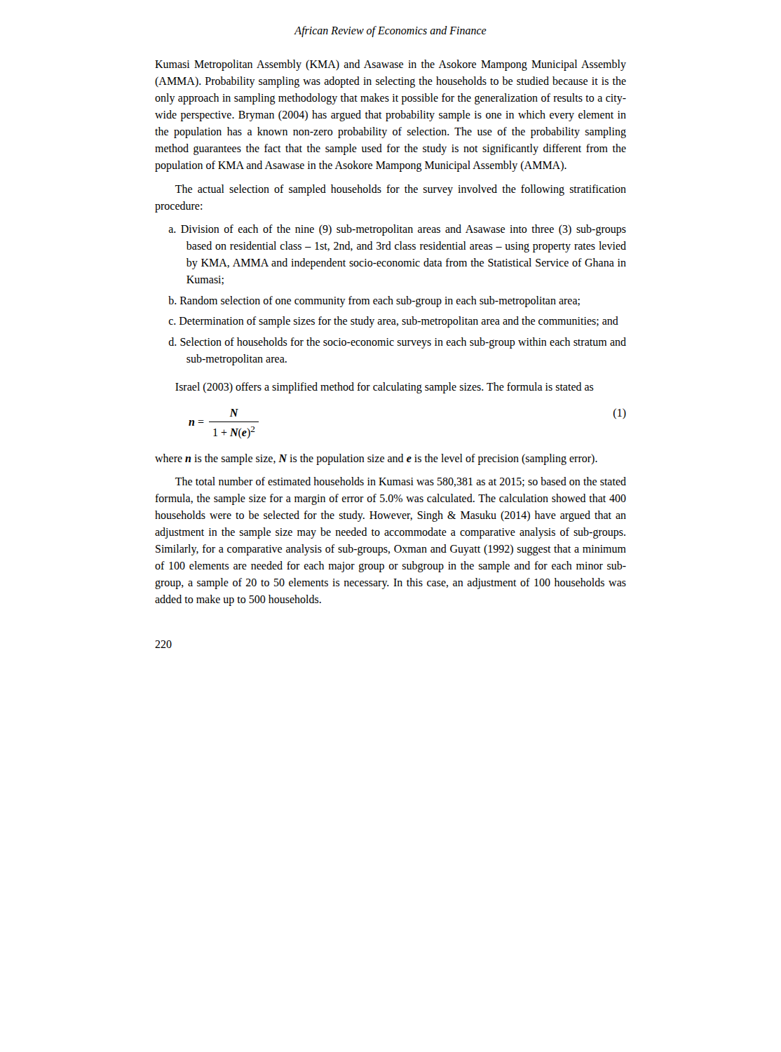African Review of Economics and Finance
Kumasi Metropolitan Assembly (KMA) and Asawase in the Asokore Mampong Municipal Assembly (AMMA). Probability sampling was adopted in selecting the households to be studied because it is the only approach in sampling methodology that makes it possible for the generalization of results to a city-wide perspective. Bryman (2004) has argued that probability sample is one in which every element in the population has a known non-zero probability of selection. The use of the probability sampling method guarantees the fact that the sample used for the study is not significantly different from the population of KMA and Asawase in the Asokore Mampong Municipal Assembly (AMMA).
The actual selection of sampled households for the survey involved the following stratification procedure:
a. Division of each of the nine (9) sub-metropolitan areas and Asawase into three (3) sub-groups based on residential class – 1st, 2nd, and 3rd class residential areas – using property rates levied by KMA, AMMA and independent socio-economic data from the Statistical Service of Ghana in Kumasi;
b. Random selection of one community from each sub-group in each sub-metropolitan area;
c. Determination of sample sizes for the study area, sub-metropolitan area and the communities; and
d. Selection of households for the socio-economic surveys in each sub-group within each stratum and sub-metropolitan area.
Israel (2003) offers a simplified method for calculating sample sizes. The formula is stated as
n = N 1 + N(e)2 (1)
where n is the sample size, N is the population size and e is the level of precision (sampling error).
The total number of estimated households in Kumasi was 580,381 as at 2015; so based on the stated formula, the sample size for a margin of error of 5.0% was calculated. The calculation showed that 400 households were to be selected for the study. However, Singh & Masuku (2014) have argued that an adjustment in the sample size may be needed to accommodate a comparative analysis of sub-groups. Similarly, for a comparative analysis of sub-groups, Oxman and Guyatt (1992) suggest that a minimum of 100 elements are needed for each major group or subgroup in the sample and for each minor sub-group, a sample of 20 to 50 elements is necessary. In this case, an adjustment of 100 households was added to make up to 500 households.
220